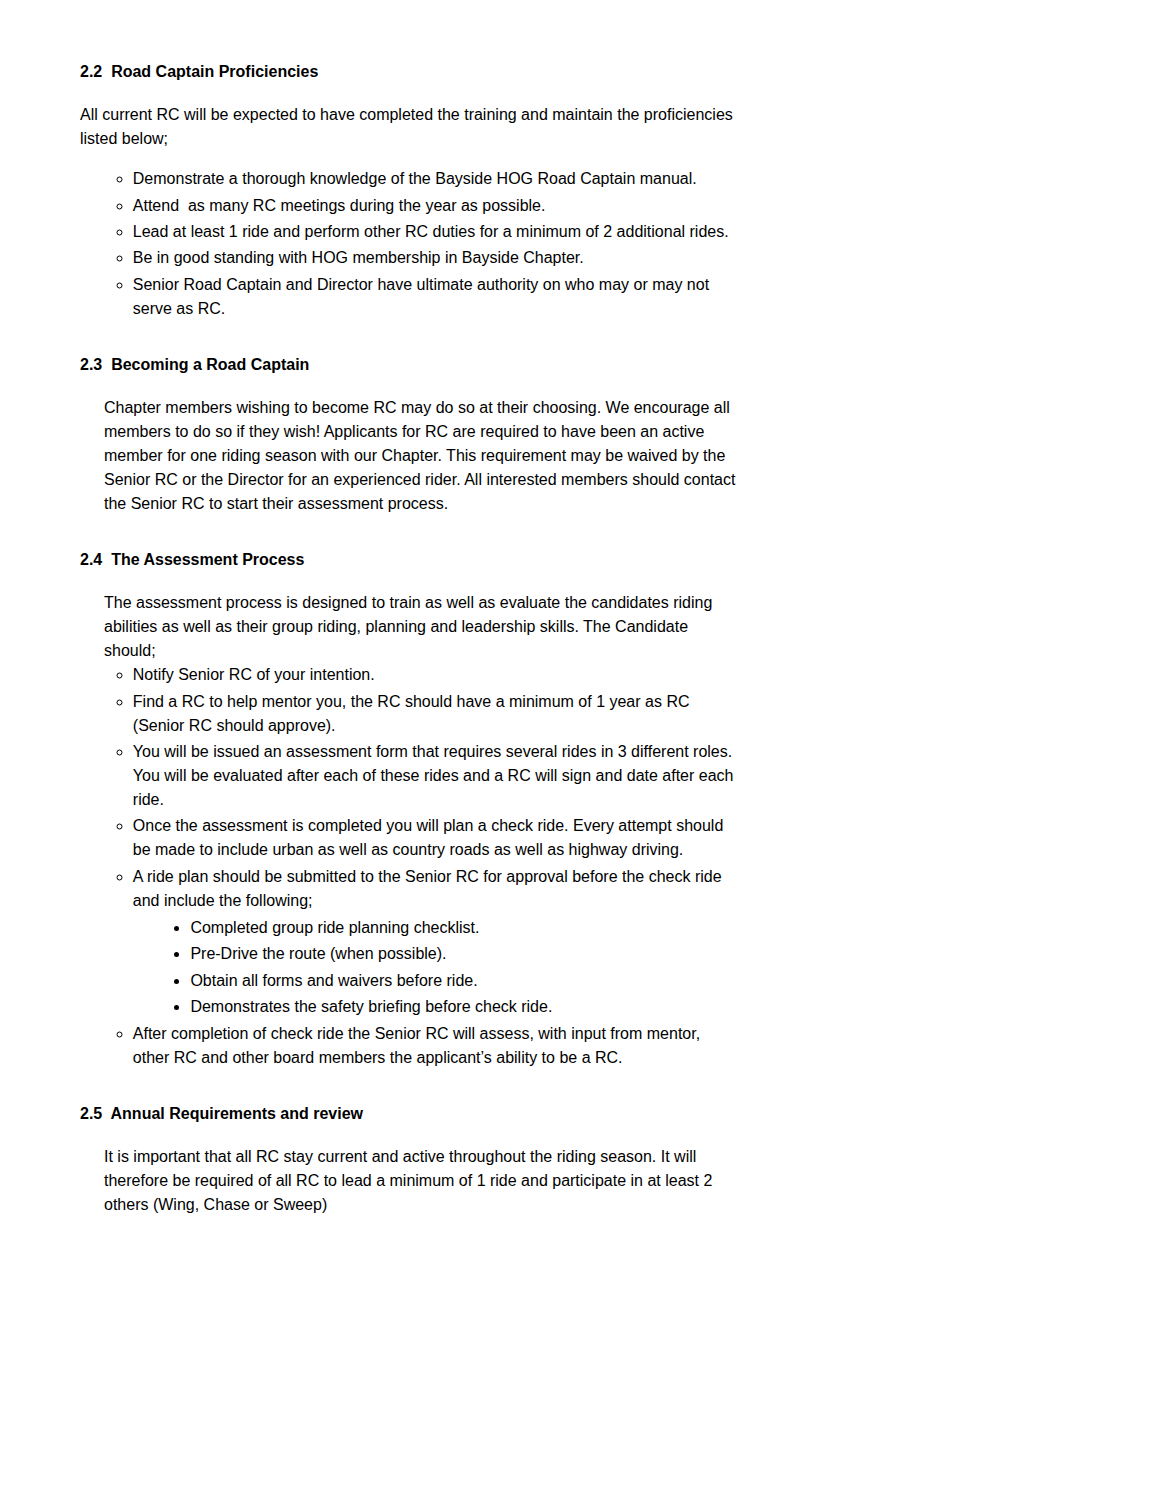2.2 Road Captain Proficiencies
All current RC will be expected to have completed the training and maintain the proficiencies listed below;
Demonstrate a thorough knowledge of the Bayside HOG Road Captain manual.
Attend as many RC meetings during the year as possible.
Lead at least 1 ride and perform other RC duties for a minimum of 2 additional rides.
Be in good standing with HOG membership in Bayside Chapter.
Senior Road Captain and Director have ultimate authority on who may or may not serve as RC.
2.3 Becoming a Road Captain
Chapter members wishing to become RC may do so at their choosing. We encourage all members to do so if they wish! Applicants for RC are required to have been an active member for one riding season with our Chapter. This requirement may be waived by the Senior RC or the Director for an experienced rider. All interested members should contact the Senior RC to start their assessment process.
2.4 The Assessment Process
The assessment process is designed to train as well as evaluate the candidates riding abilities as well as their group riding, planning and leadership skills. The Candidate should;
Notify Senior RC of your intention.
Find a RC to help mentor you, the RC should have a minimum of 1 year as RC (Senior RC should approve).
You will be issued an assessment form that requires several rides in 3 different roles. You will be evaluated after each of these rides and a RC will sign and date after each ride.
Once the assessment is completed you will plan a check ride. Every attempt should be made to include urban as well as country roads as well as highway driving.
A ride plan should be submitted to the Senior RC for approval before the check ride and include the following;
Completed group ride planning checklist.
Pre-Drive the route (when possible).
Obtain all forms and waivers before ride.
Demonstrates the safety briefing before check ride.
After completion of check ride the Senior RC will assess, with input from mentor, other RC and other board members the applicant’s ability to be a RC.
2.5 Annual Requirements and review
It is important that all RC stay current and active throughout the riding season. It will therefore be required of all RC to lead a minimum of 1 ride and participate in at least 2 others (Wing, Chase or Sweep)